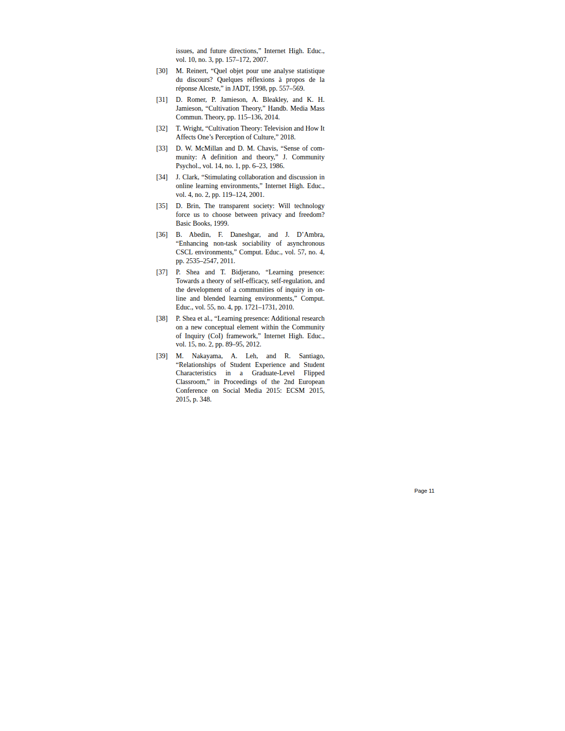issues, and future directions,” Internet High. Educ., vol. 10, no. 3, pp. 157–172, 2007.
[30]
M. Reinert, “Quel objet pour une analyse statistique du discours? Quelques réflexions à propos de la réponse Alceste,” in JADT, 1998, pp. 557–569.
[31]
D. Romer, P. Jamieson, A. Bleakley, and K. H. Jamieson, “Cultivation Theory,” Handb. Media Mass Commun. Theory, pp. 115–136, 2014.
[32]
T. Wright, “Cultivation Theory: Television and How It Affects One’s Perception of Culture,” 2018.
[33]
D. W. McMillan and D. M. Chavis, “Sense of community: A definition and theory,” J. Community Psychol., vol. 14, no. 1, pp. 6–23, 1986.
[34]
J. Clark, “Stimulating collaboration and discussion in online learning environments,” Internet High. Educ., vol. 4, no. 2, pp. 119–124, 2001.
[35]
D. Brin, The transparent society: Will technology force us to choose between privacy and freedom? Basic Books, 1999.
[36]
B. Abedin, F. Daneshgar, and J. D’Ambra, “Enhancing non-task sociability of asynchronous CSCL environments,” Comput. Educ., vol. 57, no. 4, pp. 2535–2547, 2011.
[37]
P. Shea and T. Bidjerano, “Learning presence: Towards a theory of self-efficacy, self-regulation, and the development of a communities of inquiry in online and blended learning environments,” Comput. Educ., vol. 55, no. 4, pp. 1721–1731, 2010.
[38]
P. Shea et al., “Learning presence: Additional research on a new conceptual element within the Community of Inquiry (CoI) framework,” Internet High. Educ., vol. 15, no. 2, pp. 89–95, 2012.
[39]
M. Nakayama, A. Leh, and R. Santiago, “Relationships of Student Experience and Student Characteristics in a Graduate-Level Flipped Classroom,” in Proceedings of the 2nd European Conference on Social Media 2015: ECSM 2015, 2015, p. 348.
Page 11